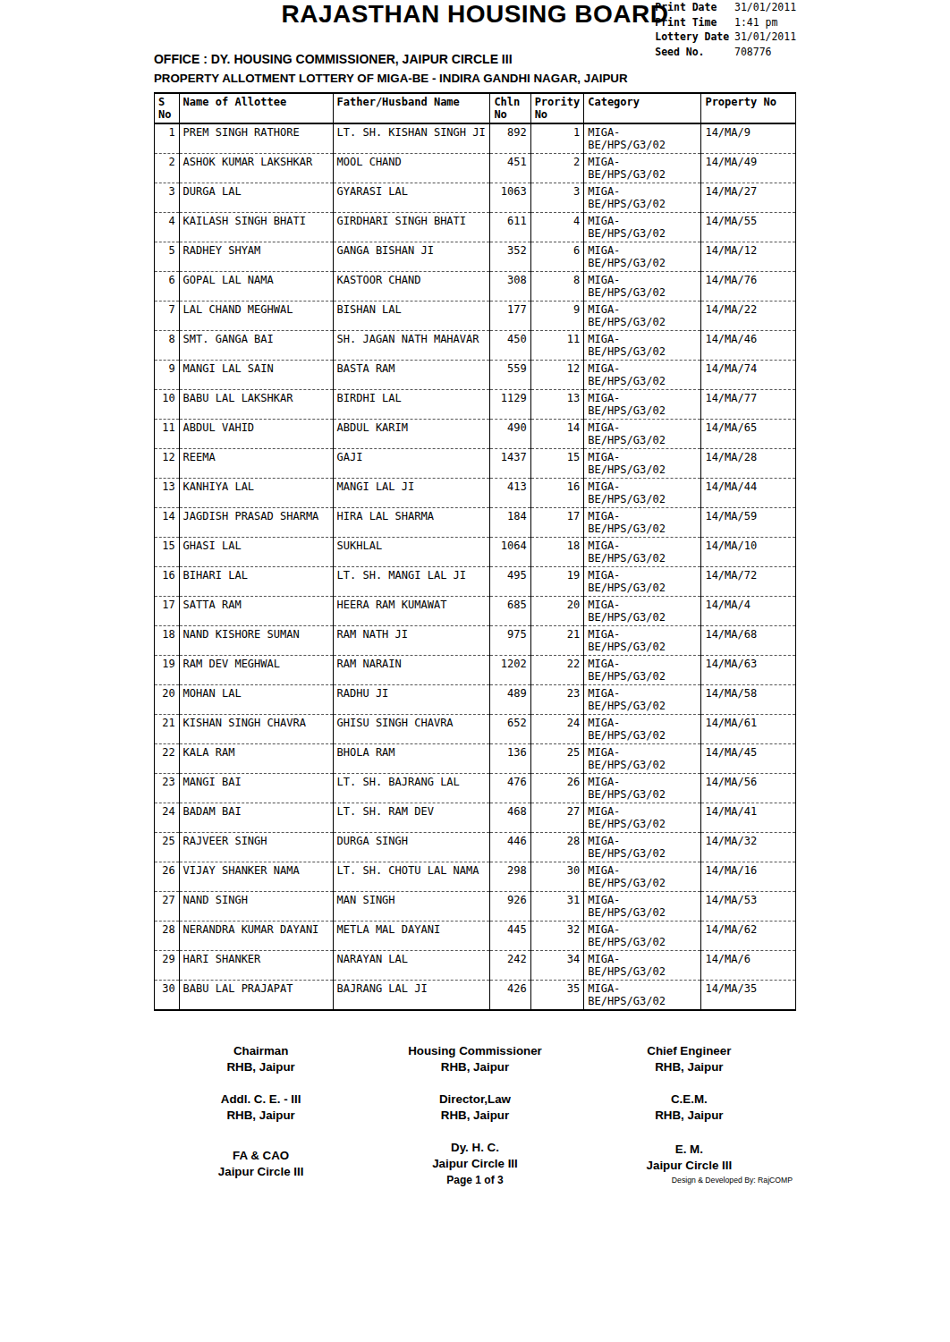| Print Date | 31/01/2011 |
| Print Time | 1:41 pm |
| Lottery Date | 31/01/2011 |
| Seed No. | 708776 |
RAJASTHAN HOUSING BOARD
OFFICE : DY. HOUSING COMMISSIONER, JAIPUR CIRCLE III
PROPERTY ALLOTMENT LOTTERY OF MIGA-BE - INDIRA GANDHI NAGAR, JAIPUR
| S No | Name of Allottee | Father/Husband Name | Chln No | Prority No | Category | Property No |
| --- | --- | --- | --- | --- | --- | --- |
| 1 | PREM SINGH RATHORE | LT. SH. KISHAN SINGH JI | 892 | 1 | MIGA-BE/HPS/G3/02 | 14/MA/9 |
| 2 | ASHOK KUMAR LAKSHKAR | MOOL CHAND | 451 | 2 | MIGA-BE/HPS/G3/02 | 14/MA/49 |
| 3 | DURGA LAL | GYARASI LAL | 1063 | 3 | MIGA-BE/HPS/G3/02 | 14/MA/27 |
| 4 | KAILASH SINGH BHATI | GIRDHARI SINGH BHATI | 611 | 4 | MIGA-BE/HPS/G3/02 | 14/MA/55 |
| 5 | RADHEY SHYAM | GANGA BISHAN JI | 352 | 6 | MIGA-BE/HPS/G3/02 | 14/MA/12 |
| 6 | GOPAL LAL NAMA | KASTOOR CHAND | 308 | 8 | MIGA-BE/HPS/G3/02 | 14/MA/76 |
| 7 | LAL CHAND MEGHWAL | BISHAN LAL | 177 | 9 | MIGA-BE/HPS/G3/02 | 14/MA/22 |
| 8 | SMT. GANGA BAI | SH. JAGAN NATH MAHAVAR | 450 | 11 | MIGA-BE/HPS/G3/02 | 14/MA/46 |
| 9 | MANGI LAL SAIN | BASTA RAM | 559 | 12 | MIGA-BE/HPS/G3/02 | 14/MA/74 |
| 10 | BABU LAL LAKSHKAR | BIRDHI LAL | 1129 | 13 | MIGA-BE/HPS/G3/02 | 14/MA/77 |
| 11 | ABDUL VAHID | ABDUL KARIM | 490 | 14 | MIGA-BE/HPS/G3/02 | 14/MA/65 |
| 12 | REEMA | GAJI | 1437 | 15 | MIGA-BE/HPS/G3/02 | 14/MA/28 |
| 13 | KANHIYA LAL | MANGI LAL JI | 413 | 16 | MIGA-BE/HPS/G3/02 | 14/MA/44 |
| 14 | JAGDISH PRASAD SHARMA | HIRA LAL SHARMA | 184 | 17 | MIGA-BE/HPS/G3/02 | 14/MA/59 |
| 15 | GHASI LAL | SUKHLAL | 1064 | 18 | MIGA-BE/HPS/G3/02 | 14/MA/10 |
| 16 | BIHARI LAL | LT. SH. MANGI LAL JI | 495 | 19 | MIGA-BE/HPS/G3/02 | 14/MA/72 |
| 17 | SATTA RAM | HEERA RAM KUMAWAT | 685 | 20 | MIGA-BE/HPS/G3/02 | 14/MA/4 |
| 18 | NAND KISHORE SUMAN | RAM NATH JI | 975 | 21 | MIGA-BE/HPS/G3/02 | 14/MA/68 |
| 19 | RAM DEV MEGHWAL | RAM NARAIN | 1202 | 22 | MIGA-BE/HPS/G3/02 | 14/MA/63 |
| 20 | MOHAN LAL | RADHU JI | 489 | 23 | MIGA-BE/HPS/G3/02 | 14/MA/58 |
| 21 | KISHAN SINGH CHAVRA | GHISU SINGH CHAVRA | 652 | 24 | MIGA-BE/HPS/G3/02 | 14/MA/61 |
| 22 | KALA RAM | BHOLA RAM | 136 | 25 | MIGA-BE/HPS/G3/02 | 14/MA/45 |
| 23 | MANGI BAI | LT. SH. BAJRANG LAL | 476 | 26 | MIGA-BE/HPS/G3/02 | 14/MA/56 |
| 24 | BADAM BAI | LT. SH. RAM DEV | 468 | 27 | MIGA-BE/HPS/G3/02 | 14/MA/41 |
| 25 | RAJVEER SINGH | DURGA SINGH | 446 | 28 | MIGA-BE/HPS/G3/02 | 14/MA/32 |
| 26 | VIJAY SHANKER NAMA | LT. SH. CHOTU LAL NAMA | 298 | 30 | MIGA-BE/HPS/G3/02 | 14/MA/16 |
| 27 | NAND SINGH | MAN SINGH | 926 | 31 | MIGA-BE/HPS/G3/02 | 14/MA/53 |
| 28 | NERANDRA KUMAR DAYANI | METLA MAL DAYANI | 445 | 32 | MIGA-BE/HPS/G3/02 | 14/MA/62 |
| 29 | HARI SHANKER | NARAYAN LAL | 242 | 34 | MIGA-BE/HPS/G3/02 | 14/MA/6 |
| 30 | BABU LAL PRAJAPAT | BAJRANG LAL JI | 426 | 35 | MIGA-BE/HPS/G3/02 | 14/MA/35 |
| Chairman RHB, Jaipur | Housing Commissioner RHB, Jaipur | Chief Engineer RHB, Jaipur |
| Addl. C. E. - III RHB, Jaipur | Director,Law RHB, Jaipur | C.E.M. RHB, Jaipur |
| FA & CAO Jaipur Circle III | Dy. H. C. Jaipur Circle III Page 1 of 3 | E. M. Jaipur Circle III Design & Developed By: RajCOMP |